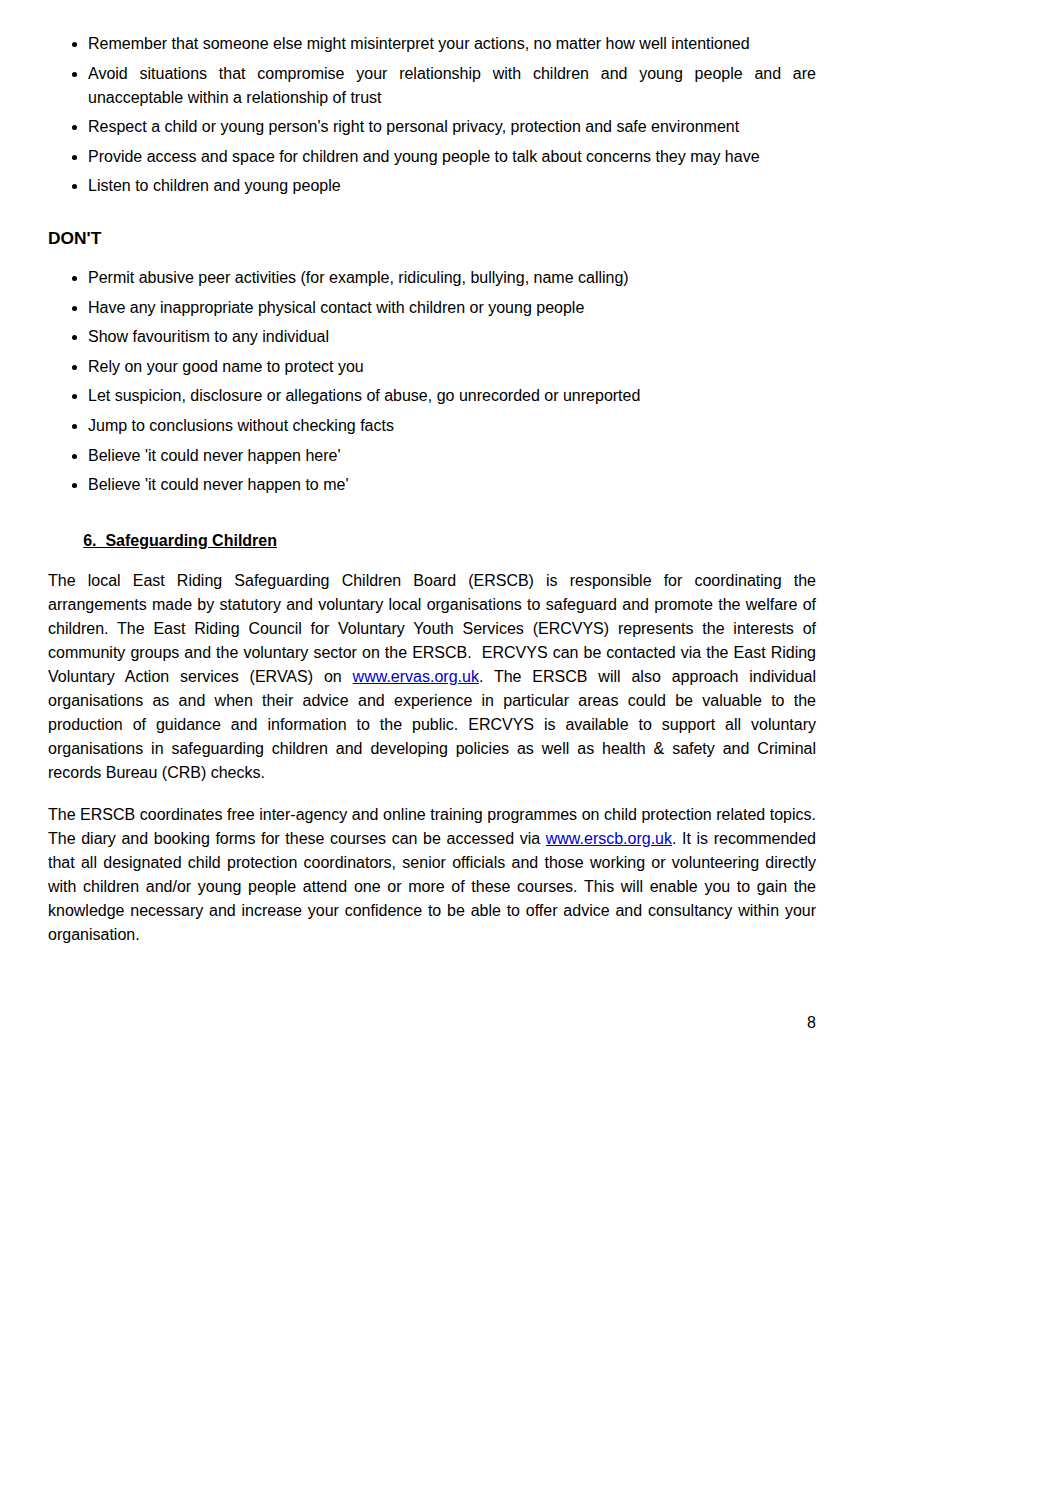Remember that someone else might misinterpret your actions, no matter how well intentioned
Avoid situations that compromise your relationship with children and young people and are unacceptable within a relationship of trust
Respect a child or young person's right to personal privacy, protection and safe environment
Provide access and space for children and young people to talk about concerns they may have
Listen to children and young people
DON'T
Permit abusive peer activities (for example, ridiculing, bullying, name calling)
Have any inappropriate physical contact with children or young people
Show favouritism to any individual
Rely on your good name to protect you
Let suspicion, disclosure or allegations of abuse, go unrecorded or unreported
Jump to conclusions without checking facts
Believe 'it could never happen here'
Believe 'it could never happen to me'
6. Safeguarding Children
The local East Riding Safeguarding Children Board (ERSCB) is responsible for coordinating the arrangements made by statutory and voluntary local organisations to safeguard and promote the welfare of children. The East Riding Council for Voluntary Youth Services (ERCVYS) represents the interests of community groups and the voluntary sector on the ERSCB. ERCVYS can be contacted via the East Riding Voluntary Action services (ERVAS) on www.ervas.org.uk. The ERSCB will also approach individual organisations as and when their advice and experience in particular areas could be valuable to the production of guidance and information to the public. ERCVYS is available to support all voluntary organisations in safeguarding children and developing policies as well as health & safety and Criminal records Bureau (CRB) checks.
The ERSCB coordinates free inter-agency and online training programmes on child protection related topics. The diary and booking forms for these courses can be accessed via www.erscb.org.uk. It is recommended that all designated child protection coordinators, senior officials and those working or volunteering directly with children and/or young people attend one or more of these courses. This will enable you to gain the knowledge necessary and increase your confidence to be able to offer advice and consultancy within your organisation.
8